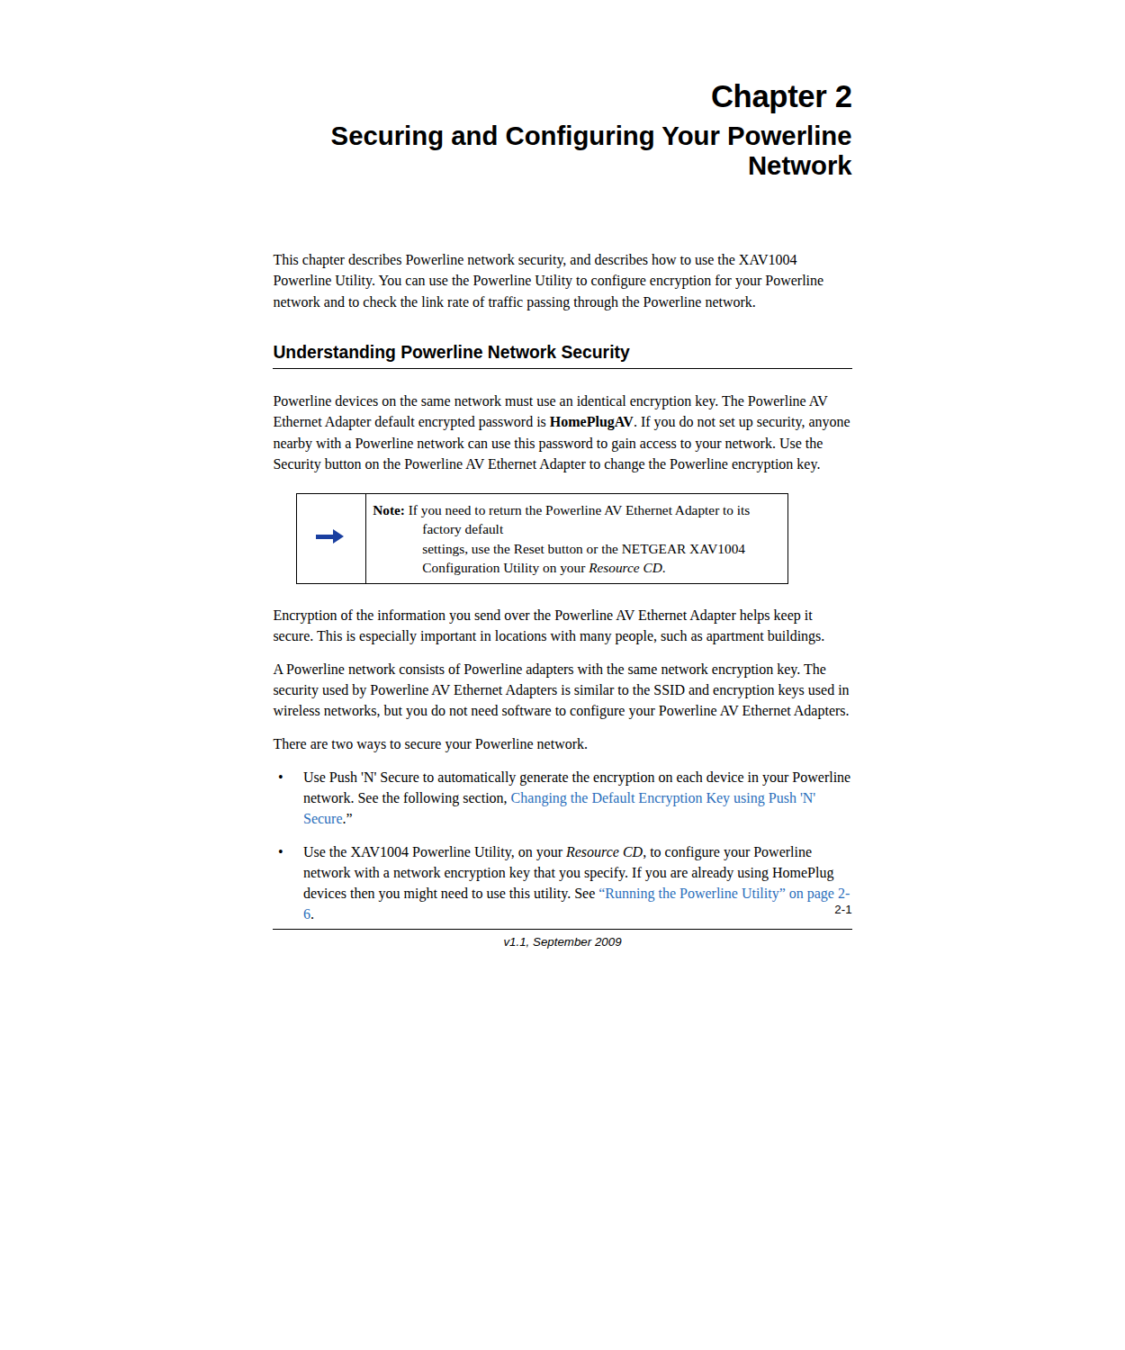Chapter 2
Securing and Configuring Your Powerline Network
This chapter describes Powerline network security, and describes how to use the XAV1004 Powerline Utility. You can use the Powerline Utility to configure encryption for your Powerline network and to check the link rate of traffic passing through the Powerline network.
Understanding Powerline Network Security
Powerline devices on the same network must use an identical encryption key. The Powerline AV Ethernet Adapter default encrypted password is HomePlugAV. If you do not set up security, anyone nearby with a Powerline network can use this password to gain access to your network. Use the Security button on the Powerline AV Ethernet Adapter to change the Powerline encryption key.
| | Note: If you need to return the Powerline AV Ethernet Adapter to its factory default settings, use the Reset button or the NETGEAR XAV1004 Configuration Utility on your Resource CD . |
Encryption of the information you send over the Powerline AV Ethernet Adapter helps keep it secure. This is especially important in locations with many people, such as apartment buildings.
A Powerline network consists of Powerline adapters with the same network encryption key. The security used by Powerline AV Ethernet Adapters is similar to the SSID and encryption keys used in wireless networks, but you do not need software to configure your Powerline AV Ethernet Adapters.
There are two ways to secure your Powerline network.
Use Push 'N' Secure to automatically generate the encryption on each device in your Powerline network. See the following section, Changing the Default Encryption Key using Push 'N' Secure.”
Use the XAV1004 Powerline Utility, on your Resource CD, to configure your Powerline network with a network encryption key that you specify. If you are already using HomePlug devices then you might need to use this utility. See “Running the Powerline Utility” on page 2-6.
2-1
v1.1, September 2009